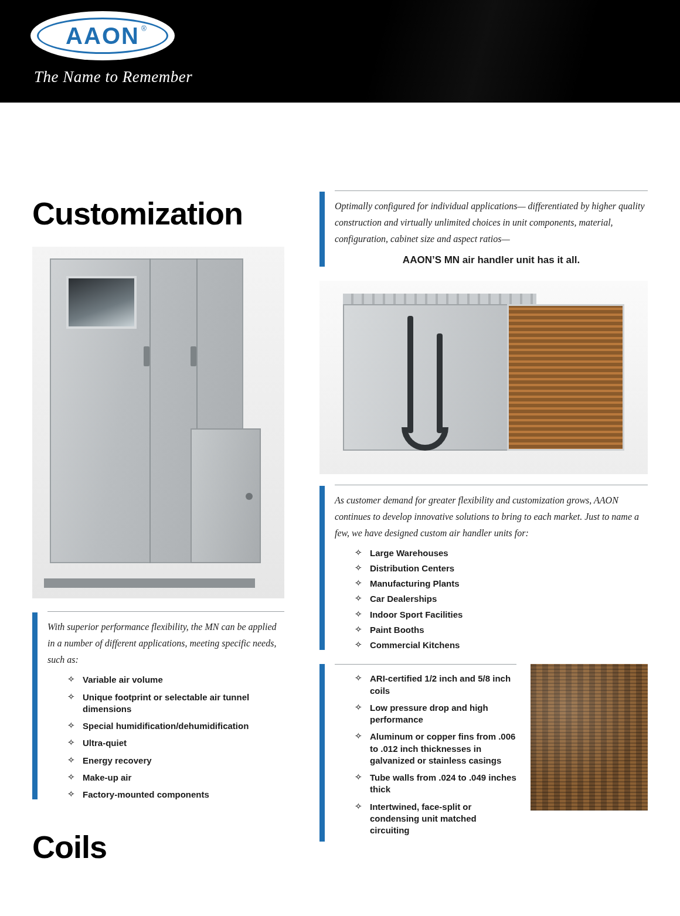AAON®
The Name to Remember
Customization
With superior performance flexibility, the MN can be applied in a number of different applications, meeting specific needs, such as:
Variable air volume
Unique footprint or selectable air tunnel dimensions
Special humidification/dehumidification
Ultra-quiet
Energy recovery
Make-up air
Factory-mounted components
Coils
Optimally configured for individual applications— differentiated by higher quality construction and virtually unlimited choices in unit components, material, configuration, cabinet size and aspect ratios—
AAON’S MN air handler unit has it all.
As customer demand for greater flexibility and customization grows, AAON continues to develop innovative solutions to bring to each market. Just to name a few, we have designed custom air handler units for:
Large Warehouses
Distribution Centers
Manufacturing Plants
Car Dealerships
Indoor Sport Facilities
Paint Booths
Commercial Kitchens
ARI-certified 1/2 inch and 5/8 inch coils
Low pressure drop and high performance
Aluminum or copper fins from .006 to .012 inch thicknesses in galvanized or stainless casings
Tube walls from .024 to .049 inches thick
Intertwined, face-split or condensing unit matched circuiting